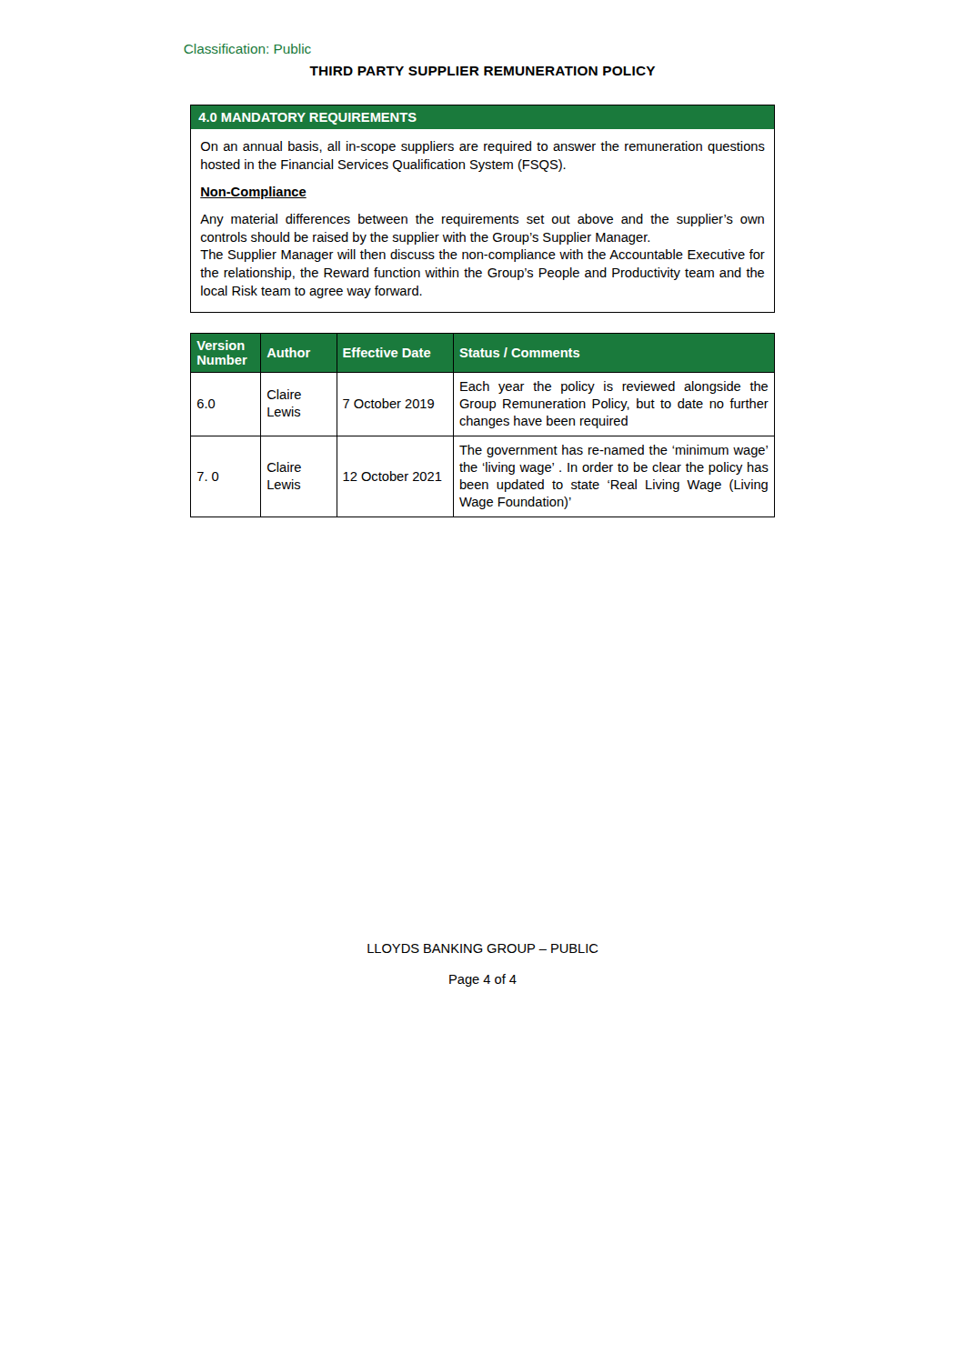Classification: Public
THIRD PARTY SUPPLIER REMUNERATION POLICY
4.0 MANDATORY REQUIREMENTS
On an annual basis, all in-scope suppliers are required to answer the remuneration questions hosted in the Financial Services Qualification System (FSQS).
Non-Compliance
Any material differences between the requirements set out above and the supplier’s own controls should be raised by the supplier with the Group’s Supplier Manager.
The Supplier Manager will then discuss the non-compliance with the Accountable Executive for the relationship, the Reward function within the Group’s People and Productivity team and the local Risk team to agree way forward.
| Version Number | Author | Effective Date | Status / Comments |
| --- | --- | --- | --- |
| 6.0 | Claire Lewis | 7 October 2019 | Each year the policy is reviewed alongside the Group Remuneration Policy, but to date no further changes have been required |
| 7. 0 | Claire Lewis | 12 October 2021 | The government has re-named the ‘minimum wage’ the ‘living wage’ . In order to be clear the policy has been updated to state ‘Real Living Wage (Living Wage Foundation)’ |
LLOYDS BANKING GROUP – PUBLIC
Page 4 of 4